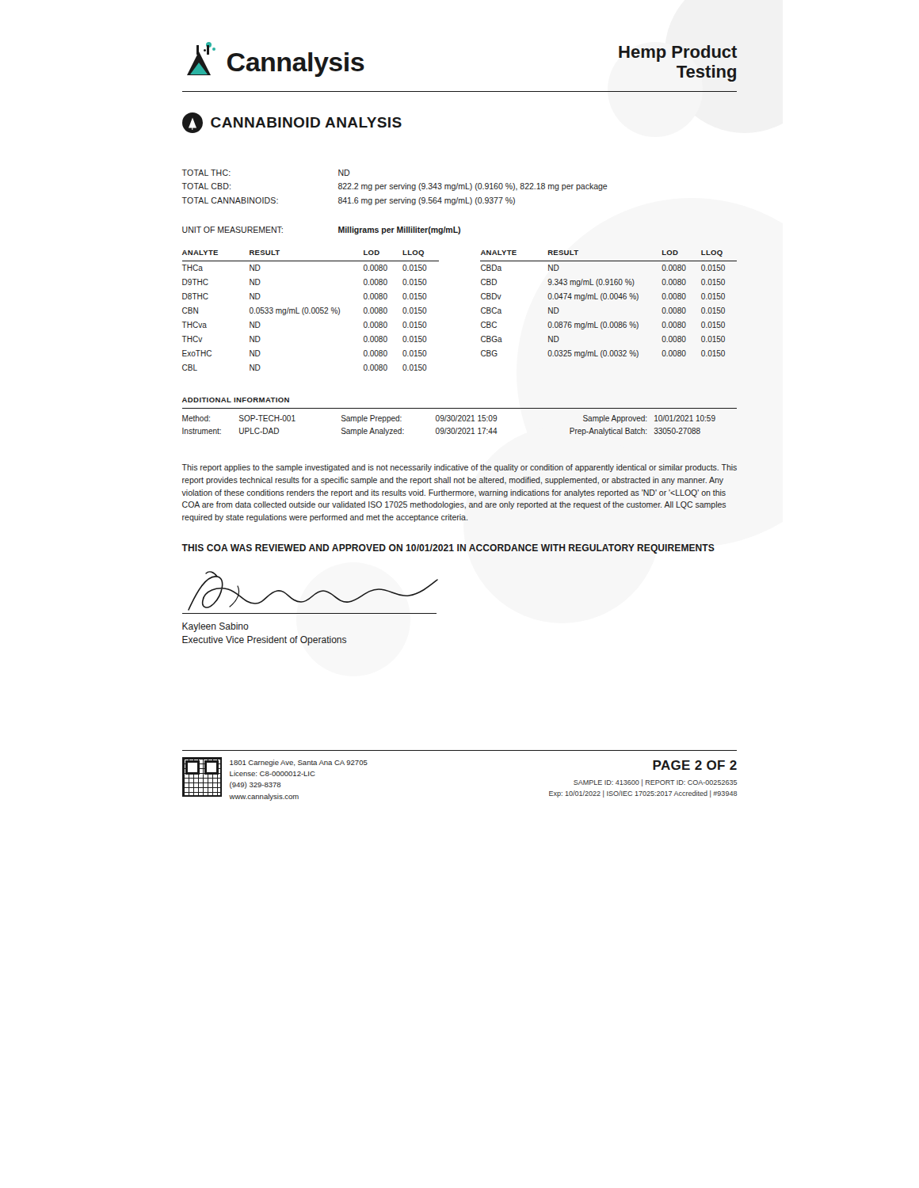Cannalysis
Hemp Product
Testing
CANNABINOID ANALYSIS
| TOTAL THC: | ND |
| TOTAL CBD: | 822.2 mg per serving (9.343 mg/mL) (0.9160 %), 822.18 mg per package |
| TOTAL CANNABINOIDS: | 841.6 mg per serving (9.564 mg/mL) (0.9377 %) |
UNIT OF MEASUREMENT: Milligrams per Milliliter(mg/mL)
| ANALYTE | RESULT | LOD | LLOQ |
| --- | --- | --- | --- |
| THCa | ND | 0.0080 | 0.0150 |
| D9THC | ND | 0.0080 | 0.0150 |
| D8THC | ND | 0.0080 | 0.0150 |
| CBN | 0.0533 mg/mL (0.0052 %) | 0.0080 | 0.0150 |
| THCva | ND | 0.0080 | 0.0150 |
| THCv | ND | 0.0080 | 0.0150 |
| ExoTHC | ND | 0.0080 | 0.0150 |
| CBL | ND | 0.0080 | 0.0150 |
| ANALYTE | RESULT | LOD | LLOQ |
| --- | --- | --- | --- |
| CBDa | ND | 0.0080 | 0.0150 |
| CBD | 9.343 mg/mL (0.9160 %) | 0.0080 | 0.0150 |
| CBDv | 0.0474 mg/mL (0.0046 %) | 0.0080 | 0.0150 |
| CBCa | ND | 0.0080 | 0.0150 |
| CBC | 0.0876 mg/mL (0.0086 %) | 0.0080 | 0.0150 |
| CBGa | ND | 0.0080 | 0.0150 |
| CBG | 0.0325 mg/mL (0.0032 %) | 0.0080 | 0.0150 |
ADDITIONAL INFORMATION
| Method: | SOP-TECH-001 | Sample Prepped: | 09/30/2021 15:09 | Sample Approved: | 10/01/2021 10:59 |
| Instrument: | UPLC-DAD | Sample Analyzed: | 09/30/2021 17:44 | Prep-Analytical Batch: | 33050-27088 |
This report applies to the sample investigated and is not necessarily indicative of the quality or condition of apparently identical or similar products. This report provides technical results for a specific sample and the report shall not be altered, modified, supplemented, or abstracted in any manner. Any violation of these conditions renders the report and its results void. Furthermore, warning indications for analytes reported as 'ND' or '<LLOQ' on this COA are from data collected outside our validated ISO 17025 methodologies, and are only reported at the request of the customer. All LQC samples required by state regulations were performed and met the acceptance criteria.
THIS COA WAS REVIEWED AND APPROVED ON 10/01/2021 IN ACCORDANCE WITH REGULATORY REQUIREMENTS
Kayleen Sabino
Executive Vice President of Operations
1801 Carnegie Ave, Santa Ana CA 92705
License: C8-0000012-LIC
(949) 329-8378
www.cannalysis.com
PAGE 2 OF 2
SAMPLE ID: 413600 | REPORT ID: COA-00252635
Exp: 10/01/2022 | ISO/IEC 17025:2017 Accredited | #93948